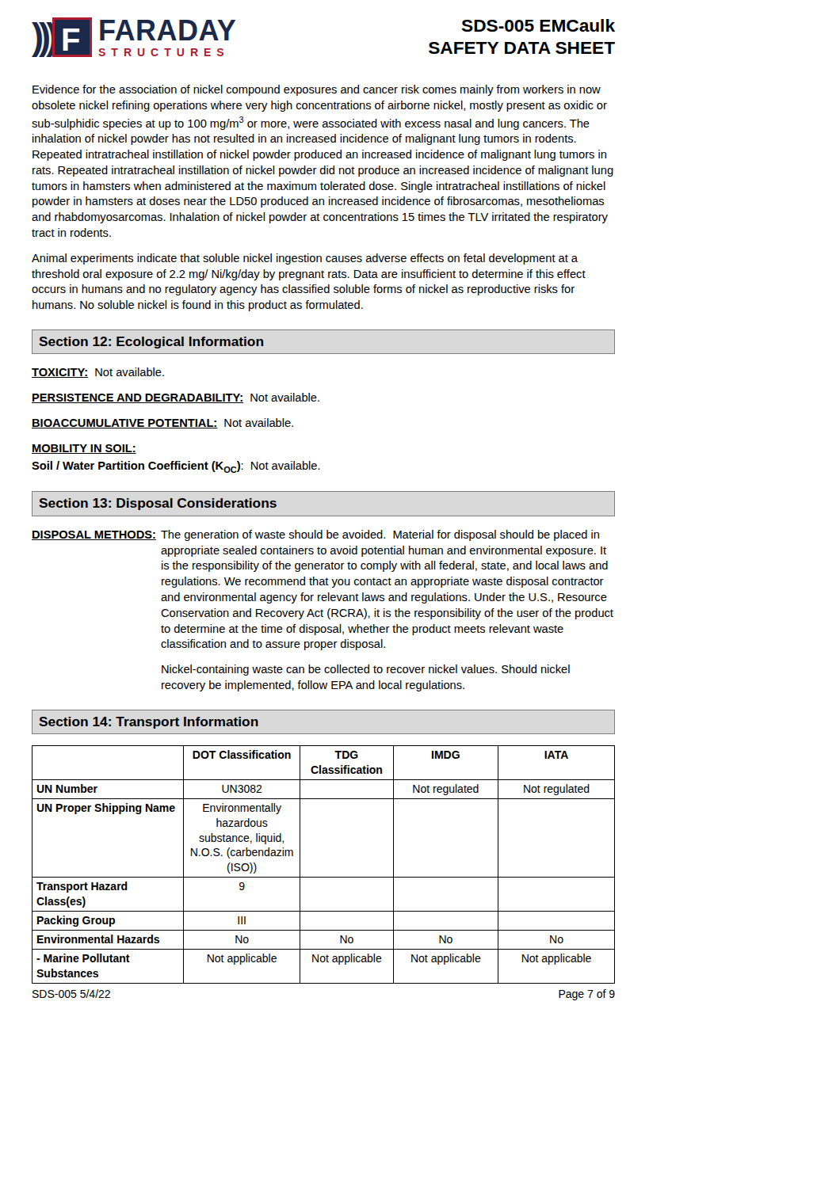)))
FARADAY
STRUCTURES
SDS-005 EMCaulk
SAFETY DATA SHEET
Evidence for the association of nickel compound exposures and cancer risk comes mainly from workers in now obsolete nickel refining operations where very high concentrations of airborne nickel, mostly present as oxidic or sub-sulphidic species at up to 100 mg/m3 or more, were associated with excess nasal and lung cancers. The inhalation of nickel powder has not resulted in an increased incidence of malignant lung tumors in rodents. Repeated intratracheal instillation of nickel powder produced an increased incidence of malignant lung tumors in rats. Repeated intratracheal instillation of nickel powder did not produce an increased incidence of malignant lung tumors in hamsters when administered at the maximum tolerated dose. Single intratracheal instillations of nickel powder in hamsters at doses near the LD50 produced an increased incidence of fibrosarcomas, mesotheliomas and rhabdomyosarcomas. Inhalation of nickel powder at concentrations 15 times the TLV irritated the respiratory tract in rodents.
Animal experiments indicate that soluble nickel ingestion causes adverse effects on fetal development at a threshold oral exposure of 2.2 mg/ Ni/kg/day by pregnant rats. Data are insufficient to determine if this effect occurs in humans and no regulatory agency has classified soluble forms of nickel as reproductive risks for humans. No soluble nickel is found in this product as formulated.
Section 12: Ecological Information
TOXICITY: Not available.
PERSISTENCE AND DEGRADABILITY: Not available.
BIOACCUMULATIVE POTENTIAL: Not available.
MOBILITY IN SOIL:
Soil / Water Partition Coefficient (KOC): Not available.
Section 13: Disposal Considerations
DISPOSAL METHODS:
The generation of waste should be avoided. Material for disposal should be placed in appropriate sealed containers to avoid potential human and environmental exposure. It is the responsibility of the generator to comply with all federal, state, and local laws and regulations. We recommend that you contact an appropriate waste disposal contractor and environmental agency for relevant laws and regulations. Under the U.S., Resource Conservation and Recovery Act (RCRA), it is the responsibility of the user of the product to determine at the time of disposal, whether the product meets relevant waste classification and to assure proper disposal.
Nickel-containing waste can be collected to recover nickel values. Should nickel recovery be implemented, follow EPA and local regulations.
Section 14: Transport Information
| | DOT Classification | TDG Classification | IMDG | IATA |
| --- | --- | --- | --- | --- |
| UN Number | UN3082 | | Not regulated | Not regulated |
| UN Proper Shipping Name | Environmentally hazardous substance, liquid, N.O.S. (carbendazim (ISO)) | | | |
| Transport Hazard Class(es) | 9 | | | |
| Packing Group | III | | | |
| Environmental Hazards | No | No | No | No |
| - Marine Pollutant Substances | Not applicable | Not applicable | Not applicable | Not applicable |
SDS-005 5/4/22 Page 7 of 9